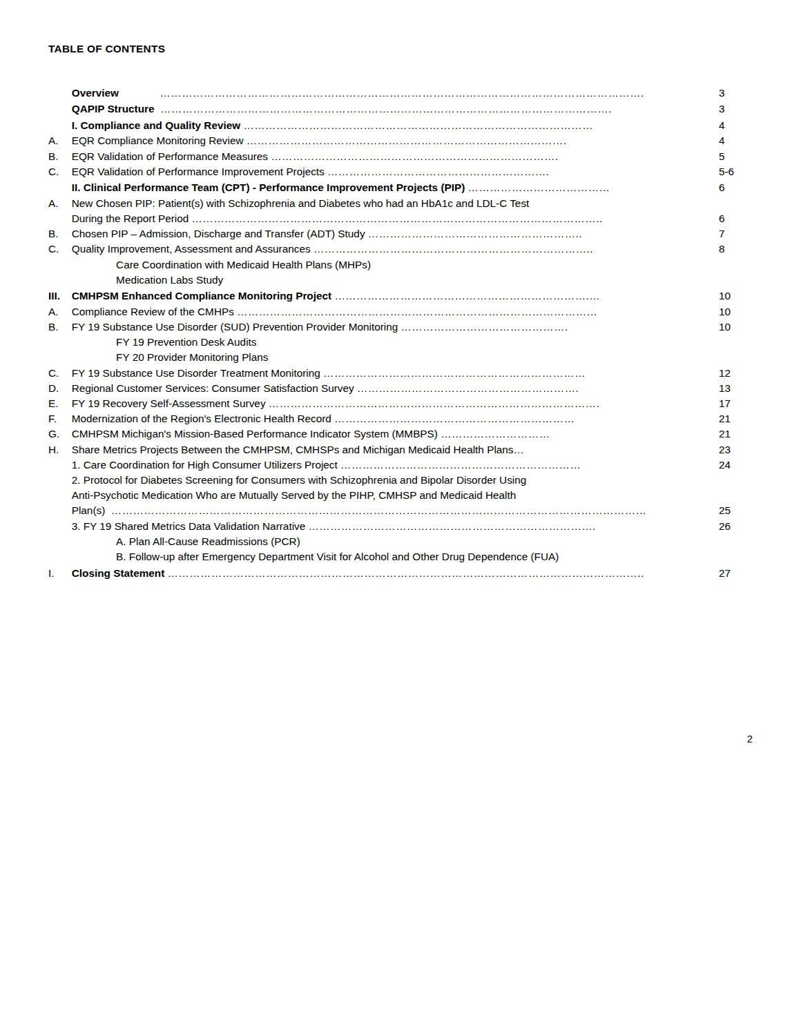TABLE OF CONTENTS
| | Overview ……………………………………………………………………………………………………………………. | 3 |
| | QAPIP Structure ……………………………………………………………………………………………………………. | 3 |
| | I. Compliance and Quality Review …………………………………………………………………………………… | 4 |
| A. | EQR Compliance Monitoring Review ……………………………………………………………………………. | 4 |
| B. | EQR Validation of Performance Measures ……………………………………………………………………. | 5 |
| C. | EQR Validation of Performance Improvement Projects ……………………………………………………. | 5-6 |
| | II. Clinical Performance Team (CPT) - Performance Improvement Projects (PIP) ………………………………… | 6 |
| A. | New Chosen PIP: Patient(s) with Schizophrenia and Diabetes who had an HbA1c and LDL-C Test | |
| | During the Report Period ………………………………………………………………………………………………….. | 6 |
| B. | Chosen PIP – Admission, Discharge and Transfer (ADT) Study ………………………………………………….. | 7 |
| C. | Quality Improvement, Assessment and Assurances ………………………………………………………………….. | 8 |
| | Care Coordination with Medicaid Health Plans (MHPs) | |
| | Medication Labs Study | |
| III. | CMHPSM Enhanced Compliance Monitoring Project …………………………………………………………….… | 10 |
| A. | Compliance Review of the CMHPs ……………………………………………………………………………………… | 10 |
| B. | FY 19 Substance Use Disorder (SUD) Prevention Provider Monitoring ………………………………………. | 10 |
| | FY 19 Prevention Desk Audits | |
| | FY 20 Provider Monitoring Plans | |
| C. | FY 19 Substance Use Disorder Treatment Monitoring ……………………………………………………………… | 12 |
| D. | Regional Customer Services: Consumer Satisfaction Survey ……………………………………………………. | 13 |
| E. | FY 19 Recovery Self-Assessment Survey ………………………………………………………………………………. | 17 |
| F. | Modernization of the Region's Electronic Health Record ………………………………………………………… | 21 |
| G. | CMHPSM Michigan's Mission-Based Performance Indicator System (MMBPS) ………………………… | 21 |
| H. | Share Metrics Projects Between the CMHPSM, CMHSPs and Michigan Medicaid Health Plans … | 23 |
| | 1. Care Coordination for High Consumer Utilizers Project ………………………………………………………… | 24 |
| | 2. Protocol for Diabetes Screening for Consumers with Schizophrenia and Bipolar Disorder Using | |
| | Anti-Psychotic Medication Who are Mutually Served by the PIHP, CMHSP and Medicaid Health | |
| | Plan(s) ………………………………………………………………………………………………………………………………… | 25 |
| | 3. FY 19 Shared Metrics Data Validation Narrative ……………………………………………………………………. | 26 |
| | A. Plan All-Cause Readmissions (PCR) | |
| | B. Follow-up after Emergency Department Visit for Alcohol and Other Drug Dependence (FUA) | |
| I. | Closing Statement ………………………………………………………………………………………………………………….. | 27 |
2